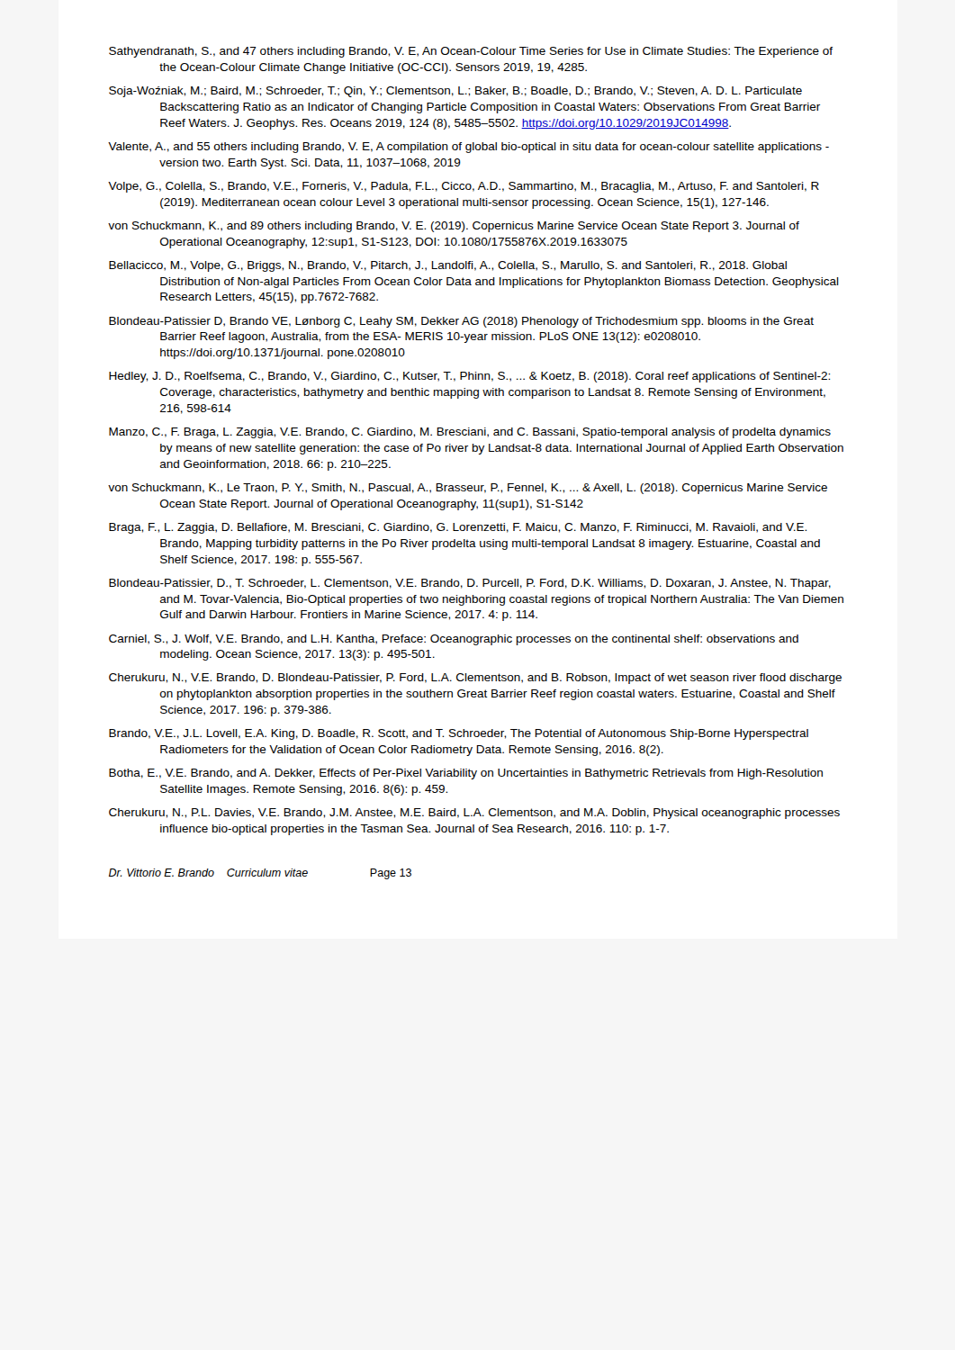Sathyendranath, S., and 47 others including Brando, V. E, An Ocean-Colour Time Series for Use in Climate Studies: The Experience of the Ocean-Colour Climate Change Initiative (OC-CCI). Sensors 2019, 19, 4285.
Soja-Woźniak, M.; Baird, M.; Schroeder, T.; Qin, Y.; Clementson, L.; Baker, B.; Boadle, D.; Brando, V.; Steven, A. D. L. Particulate Backscattering Ratio as an Indicator of Changing Particle Composition in Coastal Waters: Observations From Great Barrier Reef Waters. J. Geophys. Res. Oceans 2019, 124 (8), 5485–5502. https://doi.org/10.1029/2019JC014998.
Valente, A., and 55 others including Brando, V. E, A compilation of global bio-optical in situ data for ocean-colour satellite applications -version two. Earth Syst. Sci. Data, 11, 1037–1068, 2019
Volpe, G., Colella, S., Brando, V.E., Forneris, V., Padula, F.L., Cicco, A.D., Sammartino, M., Bracaglia, M., Artuso, F. and Santoleri, R (2019). Mediterranean ocean colour Level 3 operational multi-sensor processing. Ocean Science, 15(1), 127-146.
von Schuckmann, K., and 89 others including Brando, V. E. (2019). Copernicus Marine Service Ocean State Report 3. Journal of Operational Oceanography, 12:sup1, S1-S123, DOI: 10.1080/1755876X.2019.1633075
Bellacicco, M., Volpe, G., Briggs, N., Brando, V., Pitarch, J., Landolfi, A., Colella, S., Marullo, S. and Santoleri, R., 2018. Global Distribution of Non-algal Particles From Ocean Color Data and Implications for Phytoplankton Biomass Detection. Geophysical Research Letters, 45(15), pp.7672-7682.
Blondeau-Patissier D, Brando VE, Lønborg C, Leahy SM, Dekker AG (2018) Phenology of Trichodesmium spp. blooms in the Great Barrier Reef lagoon, Australia, from the ESA- MERIS 10-year mission. PLoS ONE 13(12): e0208010. https://doi.org/10.1371/journal. pone.0208010
Hedley, J. D., Roelfsema, C., Brando, V., Giardino, C., Kutser, T., Phinn, S., ... & Koetz, B. (2018). Coral reef applications of Sentinel-2: Coverage, characteristics, bathymetry and benthic mapping with comparison to Landsat 8. Remote Sensing of Environment, 216, 598-614
Manzo, C., F. Braga, L. Zaggia, V.E. Brando, C. Giardino, M. Bresciani, and C. Bassani, Spatio-temporal analysis of prodelta dynamics by means of new satellite generation: the case of Po river by Landsat-8 data. International Journal of Applied Earth Observation and Geoinformation, 2018. 66: p. 210–225.
von Schuckmann, K., Le Traon, P. Y., Smith, N., Pascual, A., Brasseur, P., Fennel, K., ... & Axell, L. (2018). Copernicus Marine Service Ocean State Report. Journal of Operational Oceanography, 11(sup1), S1-S142
Braga, F., L. Zaggia, D. Bellafiore, M. Bresciani, C. Giardino, G. Lorenzetti, F. Maicu, C. Manzo, F. Riminucci, M. Ravaioli, and V.E. Brando, Mapping turbidity patterns in the Po River prodelta using multi-temporal Landsat 8 imagery. Estuarine, Coastal and Shelf Science, 2017. 198: p. 555-567.
Blondeau-Patissier, D., T. Schroeder, L. Clementson, V.E. Brando, D. Purcell, P. Ford, D.K. Williams, D. Doxaran, J. Anstee, N. Thapar, and M. Tovar-Valencia, Bio-Optical properties of two neighboring coastal regions of tropical Northern Australia: The Van Diemen Gulf and Darwin Harbour. Frontiers in Marine Science, 2017. 4: p. 114.
Carniel, S., J. Wolf, V.E. Brando, and L.H. Kantha, Preface: Oceanographic processes on the continental shelf: observations and modeling. Ocean Science, 2017. 13(3): p. 495-501.
Cherukuru, N., V.E. Brando, D. Blondeau-Patissier, P. Ford, L.A. Clementson, and B. Robson, Impact of wet season river flood discharge on phytoplankton absorption properties in the southern Great Barrier Reef region coastal waters. Estuarine, Coastal and Shelf Science, 2017. 196: p. 379-386.
Brando, V.E., J.L. Lovell, E.A. King, D. Boadle, R. Scott, and T. Schroeder, The Potential of Autonomous Ship-Borne Hyperspectral Radiometers for the Validation of Ocean Color Radiometry Data. Remote Sensing, 2016. 8(2).
Botha, E., V.E. Brando, and A. Dekker, Effects of Per-Pixel Variability on Uncertainties in Bathymetric Retrievals from High-Resolution Satellite Images. Remote Sensing, 2016. 8(6): p. 459.
Cherukuru, N., P.L. Davies, V.E. Brando, J.M. Anstee, M.E. Baird, L.A. Clementson, and M.A. Doblin, Physical oceanographic processes influence bio-optical properties in the Tasman Sea. Journal of Sea Research, 2016. 110: p. 1-7.
Dr. Vittorio E. Brando Curriculum vitaePage 13